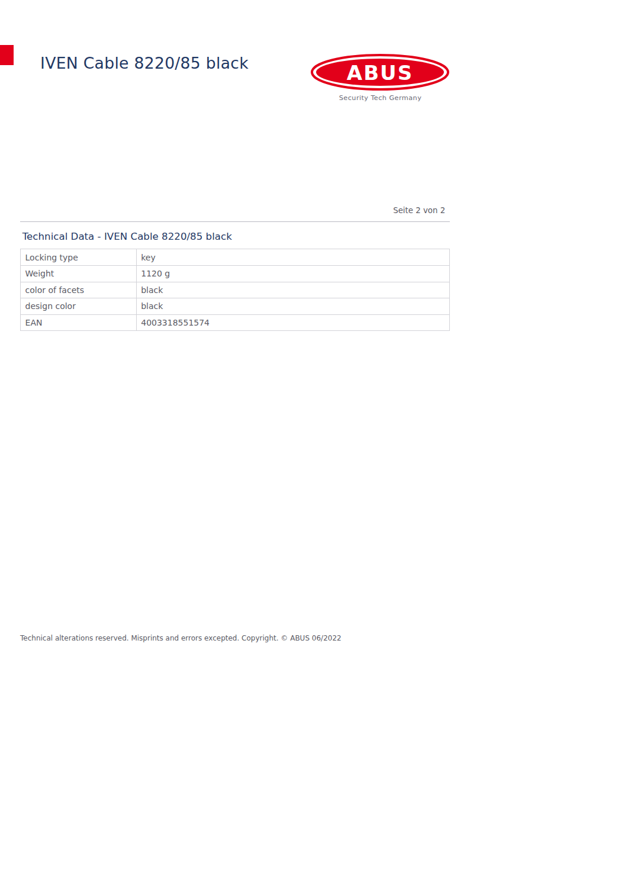IVEN Cable 8220/85 black
ABUS
Security Tech Germany
Seite 2 von 2
Technical Data - IVEN Cable 8220/85 black
| Locking type | key |
| Weight | 1120 g |
| color of facets | black |
| design color | black |
| EAN | 4003318551574 |
Technical alterations reserved. Misprints and errors excepted. Copyright. © ABUS 06/2022